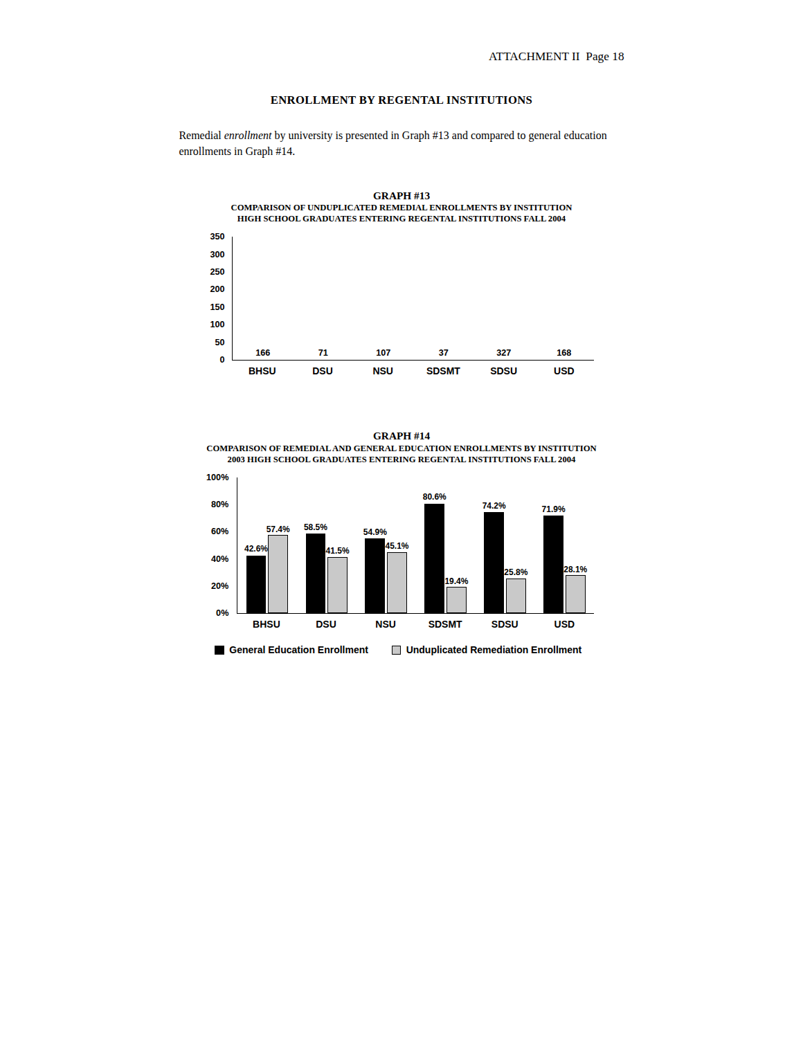ATTACHMENT II Page 18
ENROLLMENT BY REGENTAL INSTITUTIONS
Remedial enrollment by university is presented in Graph #13 and compared to general education enrollments in Graph #14.
GRAPH #13
COMPARISON OF UNDUPLICATED REMEDIAL ENROLLMENTS BY INSTITUTION
HIGH SCHOOL GRADUATES ENTERING REGENTAL INSTITUTIONS FALL 2004
350 300 250 200 150 100 50 0
166
71
107
37
327
168
BHSU
DSU
NSU
SDSMT
SDSU
USD
GRAPH #14
COMPARISON OF REMEDIAL AND GENERAL EDUCATION ENROLLMENTS BY INSTITUTION
2003 HIGH SCHOOL GRADUATES ENTERING REGENTAL INSTITUTIONS FALL 2004
100% 80% 60% 40% 20% 0%
42.6%
57.4%
58.5%
41.5%
54.9%
45.1%
80.6%
19.4%
74.2%
25.8%
71.9%
28.1%
BHSU
DSU
NSU
SDSMT
SDSU
USD
General Education Enrollment
Unduplicated Remediation Enrollment